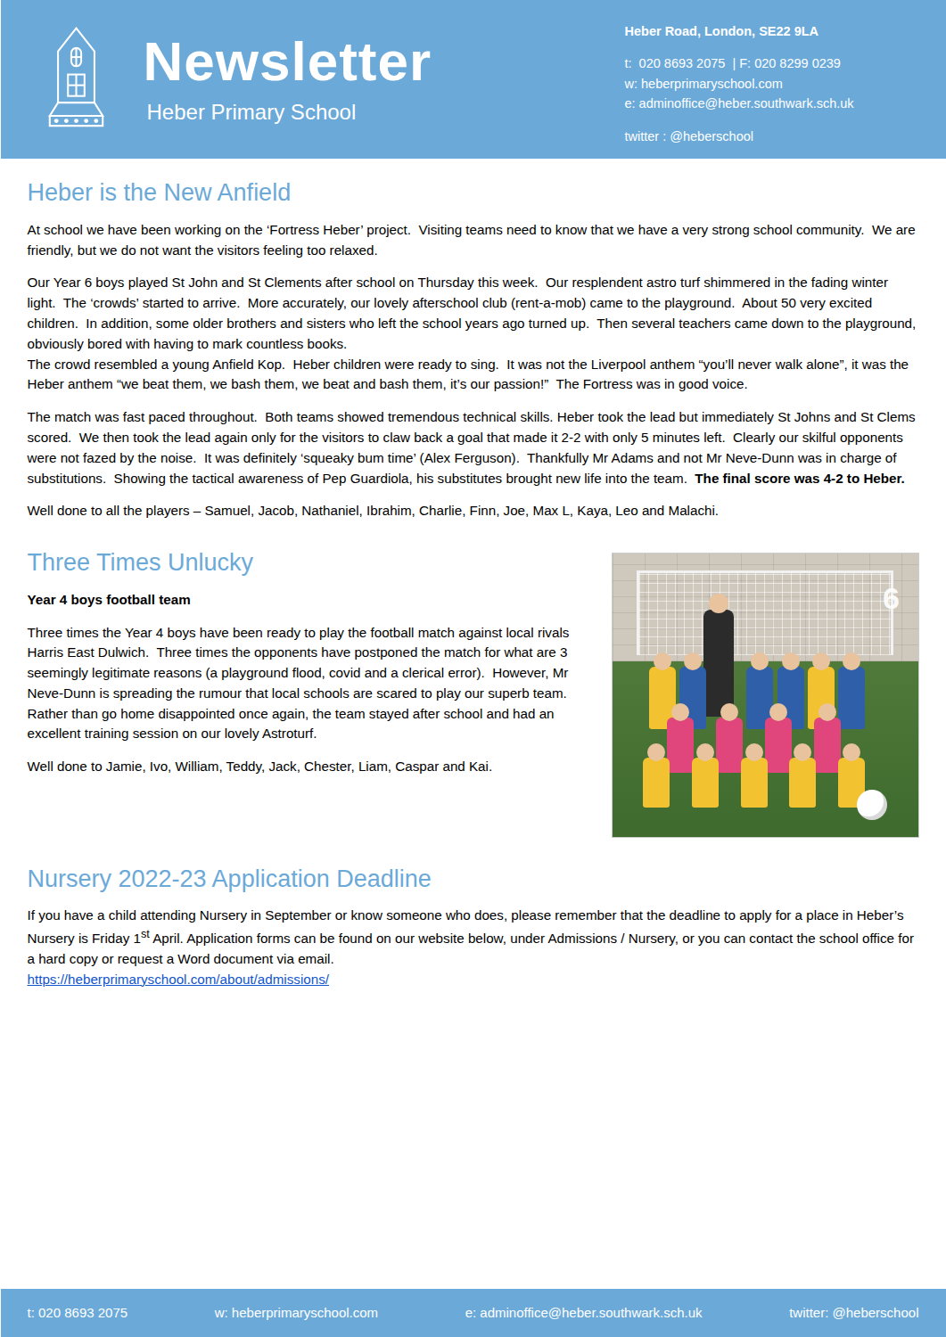Newsletter
Heber Primary School
Heber Road, London, SE22 9LA
t: 020 8693 2075 | F: 020 8299 0239
w: heberprimaryschool.com
e: adminoffice@heber.southwark.sch.uk
twitter : @heberschool
Heber is the New Anfield
At school we have been working on the ‘Fortress Heber’ project. Visiting teams need to know that we have a very strong school community. We are friendly, but we do not want the visitors feeling too relaxed.
Our Year 6 boys played St John and St Clements after school on Thursday this week. Our resplendent astro turf shimmered in the fading winter light. The ‘crowds’ started to arrive. More accurately, our lovely afterschool club (rent-a-mob) came to the playground. About 50 very excited children. In addition, some older brothers and sisters who left the school years ago turned up. Then several teachers came down to the playground, obviously bored with having to mark countless books.
The crowd resembled a young Anfield Kop. Heber children were ready to sing. It was not the Liverpool anthem “you’ll never walk alone”, it was the Heber anthem “we beat them, we bash them, we beat and bash them, it’s our passion!” The Fortress was in good voice.
The match was fast paced throughout. Both teams showed tremendous technical skills. Heber took the lead but immediately St Johns and St Clems scored. We then took the lead again only for the visitors to claw back a goal that made it 2-2 with only 5 minutes left. Clearly our skilful opponents were not fazed by the noise. It was definitely ‘squeaky bum time’ (Alex Ferguson). Thankfully Mr Adams and not Mr Neve-Dunn was in charge of substitutions. Showing the tactical awareness of Pep Guardiola, his substitutes brought new life into the team. The final score was 4-2 to Heber.
Well done to all the players – Samuel, Jacob, Nathaniel, Ibrahim, Charlie, Finn, Joe, Max L, Kaya, Leo and Malachi.
Three Times Unlucky
Year 4 boys football team
Three times the Year 4 boys have been ready to play the football match against local rivals Harris East Dulwich. Three times the opponents have postponed the match for what are 3 seemingly legitimate reasons (a playground flood, covid and a clerical error). However, Mr Neve-Dunn is spreading the rumour that local schools are scared to play our superb team. Rather than go home disappointed once again, the team stayed after school and had an excellent training session on our lovely Astroturf.
Well done to Jamie, Ivo, William, Teddy, Jack, Chester, Liam, Caspar and Kai.
6
Nursery 2022-23 Application Deadline
If you have a child attending Nursery in September or know someone who does, please remember that the deadline to apply for a place in Heber’s Nursery is Friday 1st April. Application forms can be found on our website below, under Admissions / Nursery, or you can contact the school office for a hard copy or request a Word document via email.
https://heberprimaryschool.com/about/admissions/
t: 020 8693 2075 w: heberprimaryschool.com e: adminoffice@heber.southwark.sch.uk twitter: @heberschool